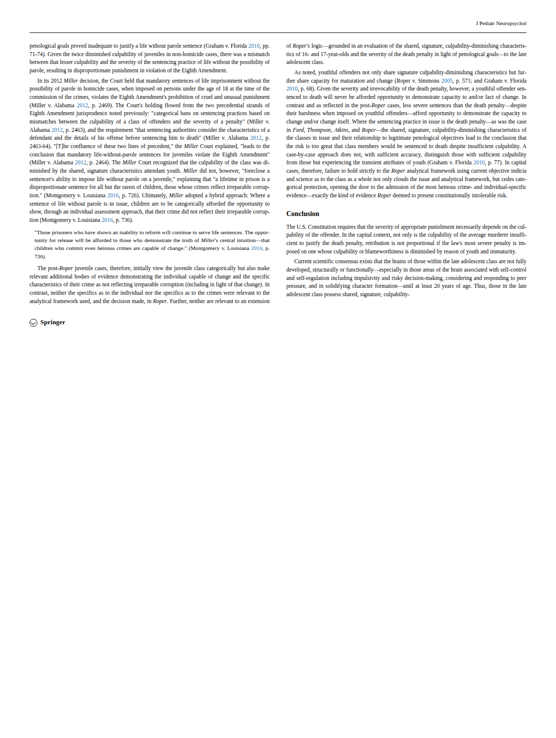J Pediatr Neuropsychol
penological goals proved inadequate to justify a life without parole sentence (Graham v. Florida 2010, pp. 71-74). Given the twice diminished culpability of juveniles in non-homicide cases, there was a mismatch between that lesser culpability and the severity of the sentencing practice of life without the possibility of parole, resulting in disproportionate punishment in violation of the Eighth Amendment.
In its 2012 Miller decision, the Court held that mandatory sentences of life imprisonment without the possibility of parole in homicide cases, when imposed on persons under the age of 18 at the time of the commission of the crimes, violates the Eighth Amendment's prohibition of cruel and unusual punishment (Miller v. Alabama 2012, p. 2469). The Court's holding flowed from the two precedential strands of Eighth Amendment jurisprudence noted previously: "categorical bans on sentencing practices based on mismatches between the culpability of a class of offenders and the severity of a penalty" (Miller v. Alabama 2012, p. 2463), and the requirement "that sentencing authorities consider the characteristics of a defendant and the details of his offense before sentencing him to death" (Miller v. Alabama 2012, p. 2463-64). "[T]he confluence of these two lines of precedent," the Miller Court explained, "leads to the conclusion that mandatory life-without-parole sentences for juveniles violate the Eighth Amendment" (Miller v. Alabama 2012, p. 2464). The Miller Court recognized that the culpability of the class was diminished by the shared, signature characteristics attendant youth. Miller did not, however, "foreclose a sentencer's ability to impose life without parole on a juvenile," explaining that "a lifetime in prison is a disproportionate sentence for all but the rarest of children, those whose crimes reflect irreparable corruption." (Montgomery v. Louisiana 2016, p. 726). Ultimately, Miller adopted a hybrid approach: Where a sentence of life without parole is in issue, children are to be categorically afforded the opportunity to show, through an individual assessment approach, that their crime did not reflect their irreparable corruption (Montgomery v. Louisiana 2016, p. 736).
"Those prisoners who have shown an inability to reform will continue to serve life sentences. The opportunity for release will be afforded to those who demonstrate the truth of Miller's central intuition—that children who commit even heinous crimes are capable of change." (Montgomery v. Louisiana 2016, p. 736).
The post-Roper juvenile cases, therefore, initially view the juvenile class categorically but also make relevant additional bodies of evidence demonstrating the individual capable of change and the specific characteristics of their crime as not reflecting irreparable corruption (including in light of that change). In contrast, neither the specifics as to the individual nor the specifics as to the crimes were relevant to the analytical framework used, and the decision made, in Roper. Further, neither are relevant to an extension of Roper's logic—grounded in an evaluation of the shared, signature, culpability-diminishing characteristics of 16- and 17-year-olds and the severity of the death penalty in light of penological goals—to the late adolescent class.
As noted, youthful offenders not only share signature culpability-diminishing characteristics but further share capacity for maturation and change (Roper v. Simmons 2005, p. 571; and Graham v. Florida 2010, p. 68). Given the severity and irrevocability of the death penalty, however, a youthful offender sentenced to death will never be afforded opportunity to demonstrate capacity to and/or fact of change. In contrast and as reflected in the post-Roper cases, less severe sentences than the death penalty—despite their harshness when imposed on youthful offenders—afford opportunity to demonstrate the capacity to change and/or change itself. Where the sentencing practice in issue is the death penalty—as was the case in Ford, Thompson, Atkins, and Roper—the shared, signature, culpability-diminishing characteristics of the classes in issue and their relationship to legitimate penological objectives lead to the conclusion that the risk is too great that class members would be sentenced to death despite insufficient culpability. A case-by-case approach does not, with sufficient accuracy, distinguish those with sufficient culpability from those but experiencing the transient attributes of youth (Graham v. Florida 2010, p. 77). In capital cases, therefore, failure to hold strictly to the Roper analytical framework using current objective indicia and science as to the class as a whole not only clouds the issue and analytical framework, but cedes categorical protection, opening the door to the admission of the most heinous crime- and individual-specific evidence—exactly the kind of evidence Roper deemed to present constitutionally intolerable risk.
Conclusion
The U.S. Constitution requires that the severity of appropriate punishment necessarily depends on the culpability of the offender. In the capital context, not only is the culpability of the average murderer insufficient to justify the death penalty, retribution is not proportional if the law's most severe penalty is imposed on one whose culpability or blameworthiness is diminished by reason of youth and immaturity.
Current scientific consensus exists that the brains of those within the late adolescent class are not fully developed, structurally or functionally—especially in those areas of the brain associated with self-control and self-regulation including impulsivity and risky decision-making, considering and responding to peer pressure, and in solidifying character formation—until at least 20 years of age. Thus, those in the late adolescent class possess shared, signature, culpability-
Springer